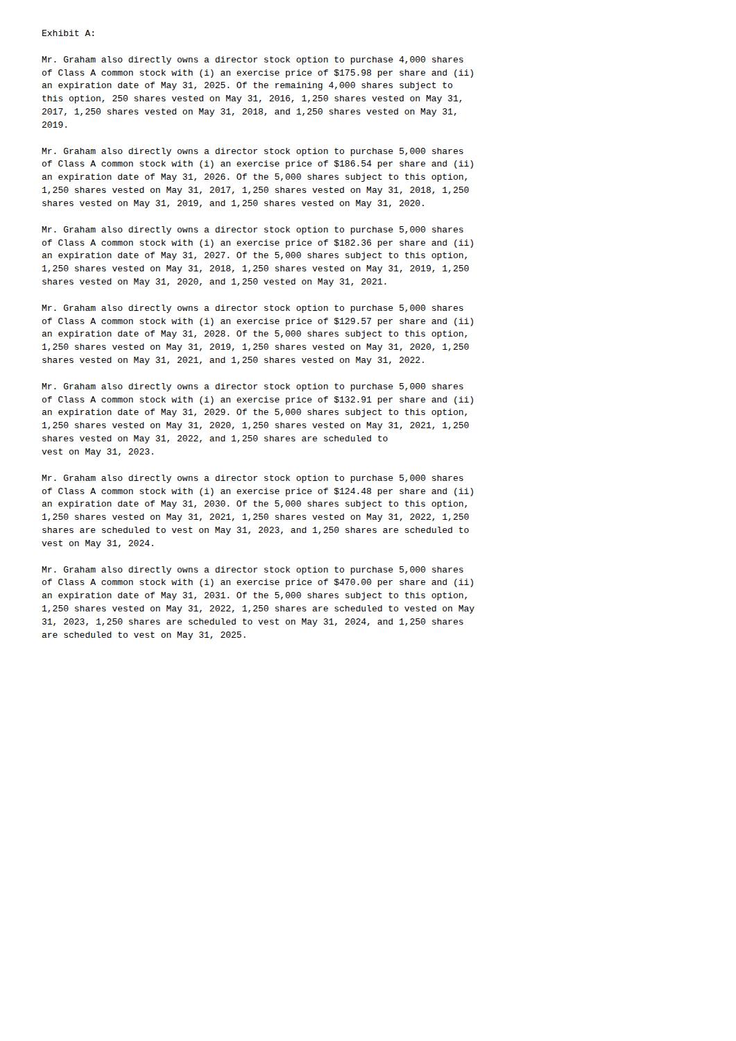Exhibit A:
Mr. Graham also directly owns a director stock option to purchase 4,000 shares of Class A common stock with (i) an exercise price of $175.98 per share and (ii) an expiration date of May 31, 2025. Of the remaining 4,000 shares subject to this option, 250 shares vested on May 31, 2016, 1,250 shares vested on May 31, 2017, 1,250 shares vested on May 31, 2018, and 1,250 shares vested on May 31, 2019.
Mr. Graham also directly owns a director stock option to purchase 5,000 shares of Class A common stock with (i) an exercise price of $186.54 per share and (ii) an expiration date of May 31, 2026. Of the 5,000 shares subject to this option, 1,250 shares vested on May 31, 2017, 1,250 shares vested on May 31, 2018, 1,250 shares vested on May 31, 2019, and 1,250 shares vested on May 31, 2020.
Mr. Graham also directly owns a director stock option to purchase 5,000 shares of Class A common stock with (i) an exercise price of $182.36 per share and (ii) an expiration date of May 31, 2027. Of the 5,000 shares subject to this option, 1,250 shares vested on May 31, 2018, 1,250 shares vested on May 31, 2019, 1,250 shares vested on May 31, 2020, and 1,250 vested on May 31, 2021.
Mr. Graham also directly owns a director stock option to purchase 5,000 shares of Class A common stock with (i) an exercise price of $129.57 per share and (ii) an expiration date of May 31, 2028. Of the 5,000 shares subject to this option, 1,250 shares vested on May 31, 2019, 1,250 shares vested on May 31, 2020, 1,250 shares vested on May 31, 2021, and 1,250 shares vested on May 31, 2022.
Mr. Graham also directly owns a director stock option to purchase 5,000 shares of Class A common stock with (i) an exercise price of $132.91 per share and (ii) an expiration date of May 31, 2029. Of the 5,000 shares subject to this option, 1,250 shares vested on May 31, 2020, 1,250 shares vested on May 31, 2021, 1,250 shares vested on May 31, 2022, and 1,250 shares are scheduled to vest on May 31, 2023.
Mr. Graham also directly owns a director stock option to purchase 5,000 shares of Class A common stock with (i) an exercise price of $124.48 per share and (ii) an expiration date of May 31, 2030. Of the 5,000 shares subject to this option, 1,250 shares vested on May 31, 2021, 1,250 shares vested on May 31, 2022, 1,250 shares are scheduled to vest on May 31, 2023, and 1,250 shares are scheduled to vest on May 31, 2024.
Mr. Graham also directly owns a director stock option to purchase 5,000 shares of Class A common stock with (i) an exercise price of $470.00 per share and (ii) an expiration date of May 31, 2031. Of the 5,000 shares subject to this option, 1,250 shares vested on May 31, 2022, 1,250 shares are scheduled to vested on May 31, 2023, 1,250 shares are scheduled to vest on May 31, 2024, and 1,250 shares are scheduled to vest on May 31, 2025.